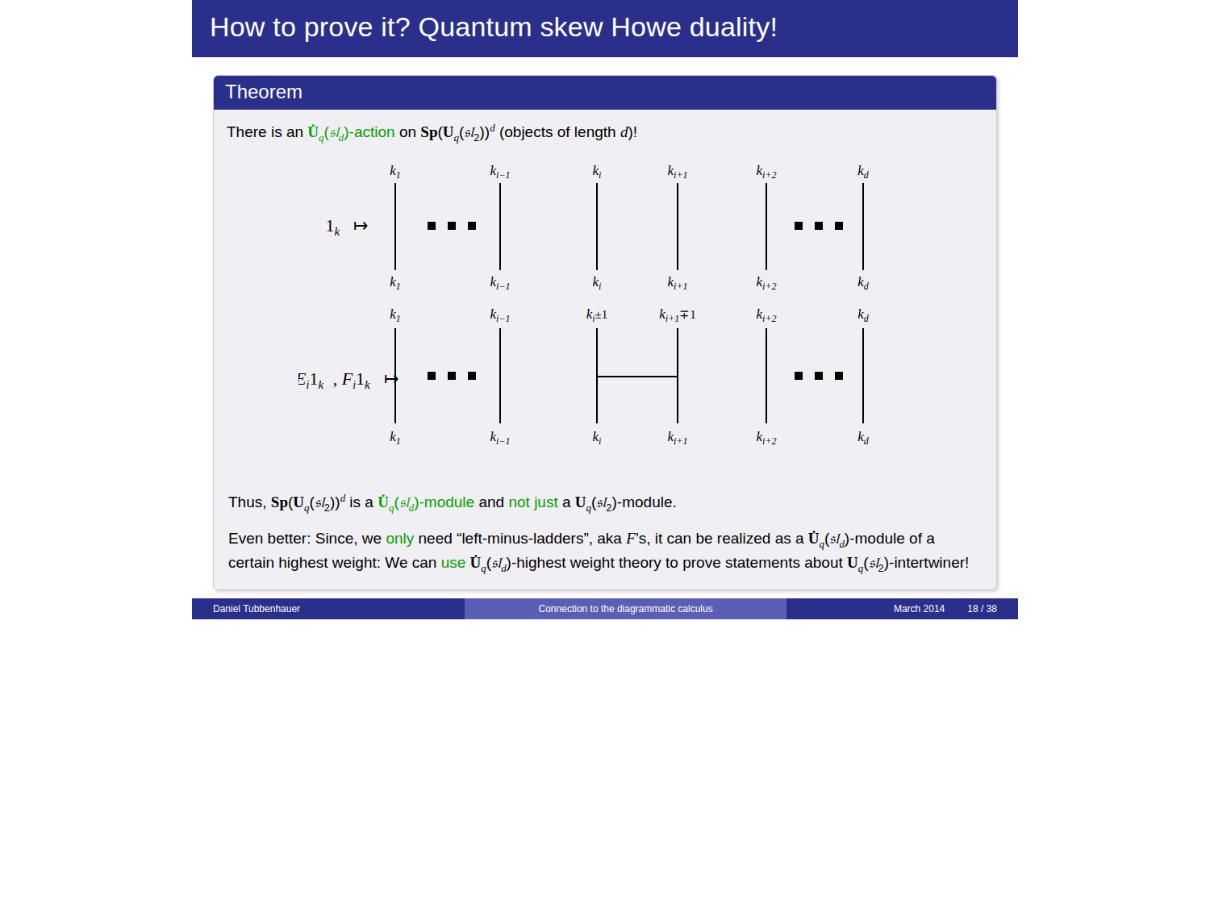How to prove it? Quantum skew Howe duality!
Theorem
There is an U̇q(𝔰𝔩d)-action on Sp(Uq(𝔰𝔩2))d (objects of length d)!
k1 ki−1 ki ki+1 ki+2 kd k1 ki−1 ki ki+1 ki+2 kd 1k⃗ ↦ k1 ki−1 ki±1 ki+1∓1 ki+2 kd k1 ki−1 ki ki+1 ki+2 kd Ei1k⃗, Fi1k⃗ ↦
Thus, Sp(Uq(𝔰𝔩2))d is a U̇q(𝔰𝔩d)-module and not just a Uq(𝔰𝔩2)-module.
Even better: Since, we only need “left-minus-ladders”, aka F’s, it can be realized as a U̇q(𝔰𝔩d)-module of a certain highest weight: We can use U̇q(𝔰𝔩d)-highest weight theory to prove statements about Uq(𝔰𝔩2)-intertwiner!
Daniel Tubbenhauer
Connection to the diagrammatic calculus
March 201418 / 38